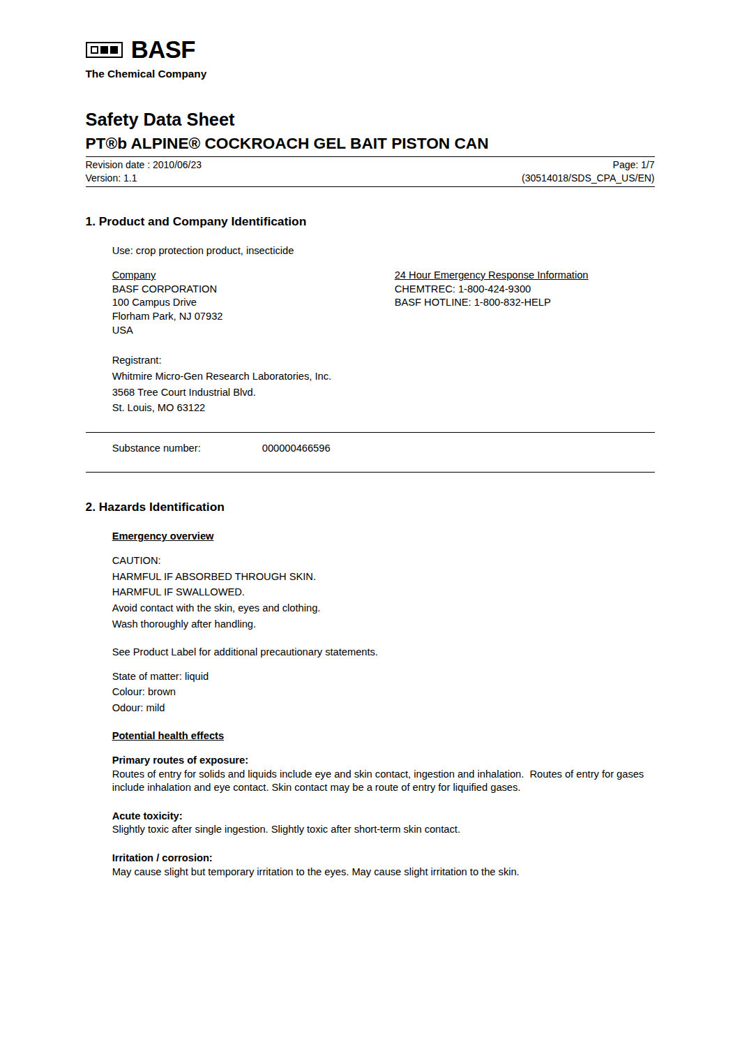BASF
The Chemical Company
Safety Data Sheet
PT®b ALPINE® COCKROACH GEL BAIT PISTON CAN
Revision date : 2010/06/23 Page: 1/7
Version: 1.1(30514018/SDS_CPA_US/EN)
1. Product and Company Identification
Use: crop protection product, insecticide
Company
BASF CORPORATION
100 Campus Drive
Florham Park, NJ 07932
USA
24 Hour Emergency Response Information
CHEMTREC: 1-800-424-9300
BASF HOTLINE: 1-800-832-HELP
Registrant:
Whitmire Micro-Gen Research Laboratories, Inc.
3568 Tree Court Industrial Blvd.
St. Louis, MO 63122
Substance number: 000000466596
2. Hazards Identification
Emergency overview
CAUTION:
HARMFUL IF ABSORBED THROUGH SKIN.
HARMFUL IF SWALLOWED.
Avoid contact with the skin, eyes and clothing.
Wash thoroughly after handling.
See Product Label for additional precautionary statements.
State of matter: liquid
Colour: brown
Odour: mild
Potential health effects
Primary routes of exposure:
Routes of entry for solids and liquids include eye and skin contact, ingestion and inhalation. Routes of entry for gases include inhalation and eye contact. Skin contact may be a route of entry for liquified gases.
Acute toxicity:
Slightly toxic after single ingestion. Slightly toxic after short-term skin contact.
Irritation / corrosion:
May cause slight but temporary irritation to the eyes. May cause slight irritation to the skin.